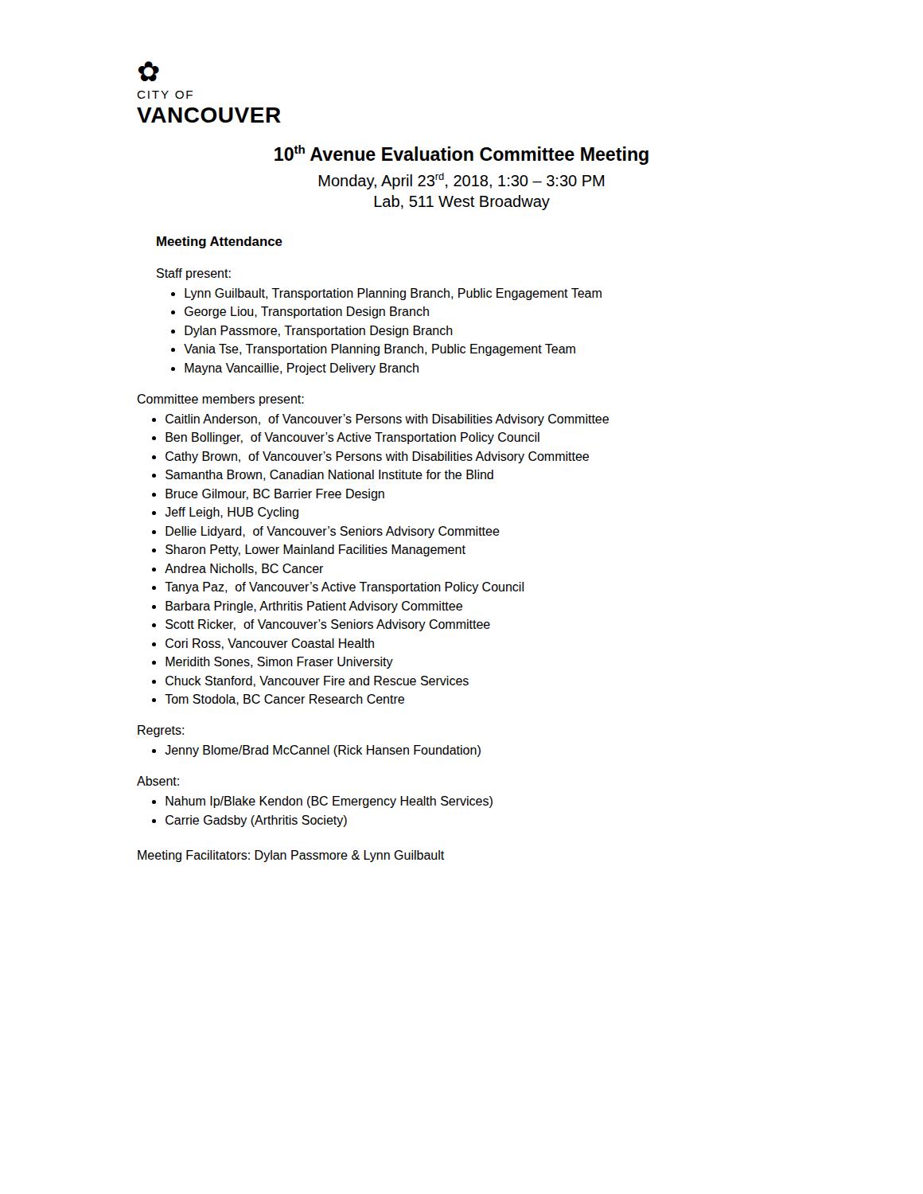✿ CITY OF VANCOUVER
10th Avenue Evaluation Committee Meeting
Monday, April 23rd, 2018, 1:30 – 3:30 PM
Lab, 511 West Broadway
Meeting Attendance
Staff present:
Lynn Guilbault, Transportation Planning Branch, Public Engagement Team
George Liou, Transportation Design Branch
Dylan Passmore, Transportation Design Branch
Vania Tse, Transportation Planning Branch, Public Engagement Team
Mayna Vancaillie, Project Delivery Branch
Committee members present:
Caitlin Anderson, of Vancouver’s Persons with Disabilities Advisory Committee
Ben Bollinger, of Vancouver’s Active Transportation Policy Council
Cathy Brown, of Vancouver’s Persons with Disabilities Advisory Committee
Samantha Brown, Canadian National Institute for the Blind
Bruce Gilmour, BC Barrier Free Design
Jeff Leigh, HUB Cycling
Dellie Lidyard, of Vancouver’s Seniors Advisory Committee
Sharon Petty, Lower Mainland Facilities Management
Andrea Nicholls, BC Cancer
Tanya Paz, of Vancouver’s Active Transportation Policy Council
Barbara Pringle, Arthritis Patient Advisory Committee
Scott Ricker, of Vancouver’s Seniors Advisory Committee
Cori Ross, Vancouver Coastal Health
Meridith Sones, Simon Fraser University
Chuck Stanford, Vancouver Fire and Rescue Services
Tom Stodola, BC Cancer Research Centre
Regrets:
Jenny Blome/Brad McCannel (Rick Hansen Foundation)
Absent:
Nahum Ip/Blake Kendon (BC Emergency Health Services)
Carrie Gadsby (Arthritis Society)
Meeting Facilitators: Dylan Passmore & Lynn Guilbault